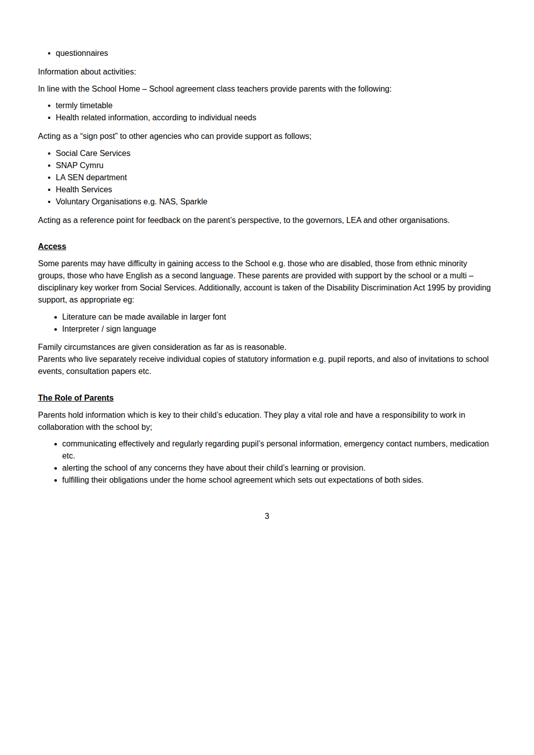questionnaires
Information about activities:
In line with the School Home – School agreement class teachers provide parents with the following:
termly timetable
Health related information, according to individual needs
Acting as a “sign post” to other agencies who can provide support as follows;
Social Care Services
SNAP Cymru
LA SEN department
Health Services
Voluntary Organisations e.g. NAS, Sparkle
Acting as a reference point for feedback on the parent’s perspective, to the governors, LEA and other organisations.
Access
Some parents may have difficulty in gaining access to the School e.g. those who are disabled, those from ethnic minority groups, those who have English as a second language. These parents are provided with support by the school or a multi – disciplinary key worker from Social Services. Additionally, account is taken of the Disability Discrimination Act 1995 by providing support, as appropriate eg:
Literature can be made available in larger font
Interpreter / sign language
Family circumstances are given consideration as far as is reasonable.
Parents who live separately receive individual copies of statutory information e.g. pupil reports, and also of invitations to school events, consultation papers etc.
The Role of Parents
Parents hold information which is key to their child’s education. They play a vital role and have a responsibility to work in collaboration with the school by;
communicating effectively and regularly regarding pupil’s personal information, emergency contact numbers, medication etc.
alerting the school of any concerns they have about their child’s learning or provision.
fulfilling their obligations under the home school agreement which sets out expectations of both sides.
3